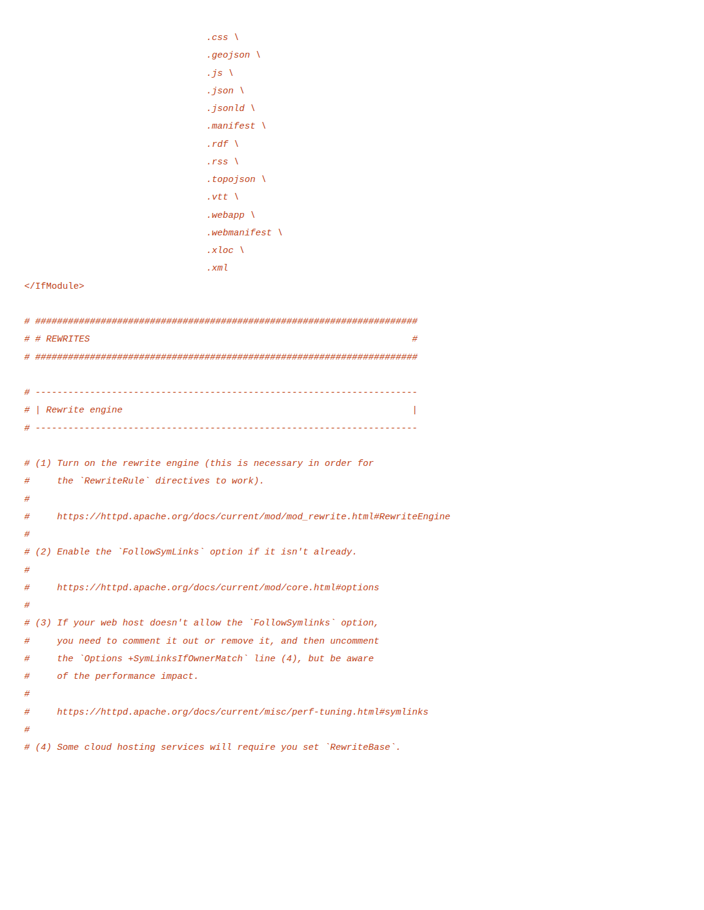.css \
.geojson \
.js \
.json \
.jsonld \
.manifest \
.rdf \
.rss \
.topojson \
.vtt \
.webapp \
.webmanifest \
.xloc \
.xml
</IfModule>
# ######################################################################
# # REWRITES                                                           #
# ######################################################################
# ----------------------------------------------------------------------
# | Rewrite engine                                                     |
# ----------------------------------------------------------------------
# (1) Turn on the rewrite engine (this is necessary in order for
#     the `RewriteRule` directives to work).
#
#     https://httpd.apache.org/docs/current/mod/mod_rewrite.html#RewriteEngine
#
# (2) Enable the `FollowSymLinks` option if it isn't already.
#
#     https://httpd.apache.org/docs/current/mod/core.html#options
#
# (3) If your web host doesn't allow the `FollowSymlinks` option,
#     you need to comment it out or remove it, and then uncomment
#     the `Options +SymLinksIfOwnerMatch` line (4), but be aware
#     of the performance impact.
#
#     https://httpd.apache.org/docs/current/misc/perf-tuning.html#symlinks
#
# (4) Some cloud hosting services will require you set `RewriteBase`.